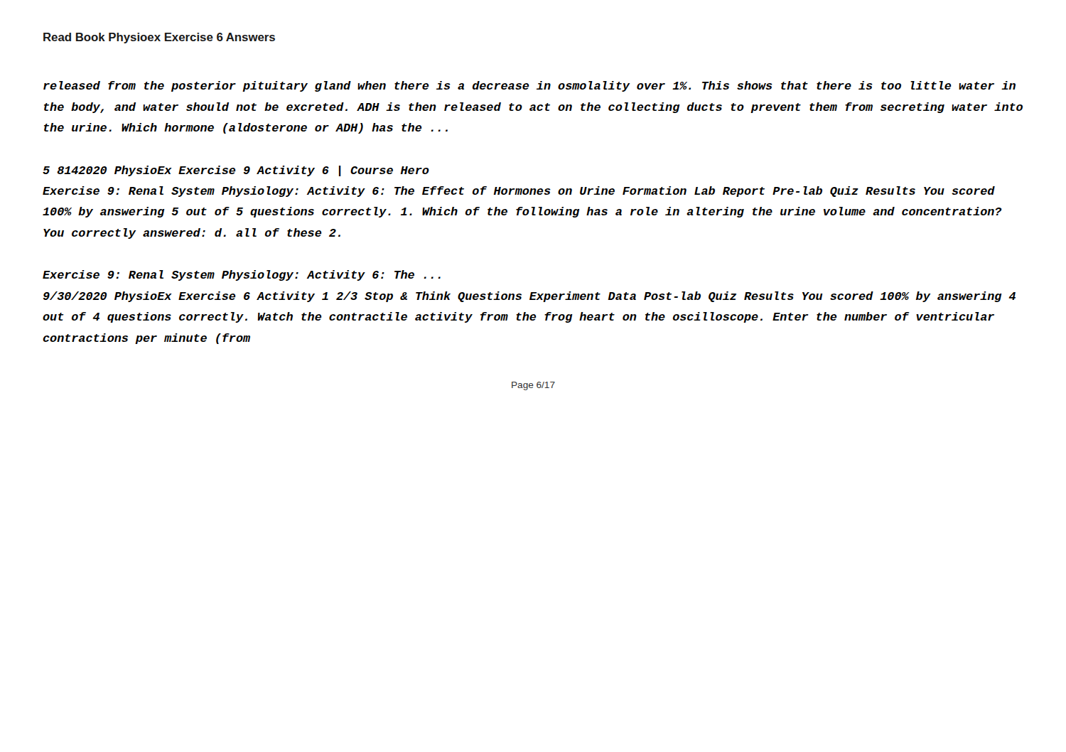Read Book Physioex Exercise 6 Answers
released from the posterior pituitary gland when there is a decrease in osmolality over 1%. This shows that there is too little water in the body, and water should not be excreted. ADH is then released to act on the collecting ducts to prevent them from secreting water into the urine. Which hormone (aldosterone or ADH) has the ...
5 8142020 PhysioEx Exercise 9 Activity 6 | Course Hero
Exercise 9: Renal System Physiology: Activity 6: The Effect of Hormones on Urine Formation Lab Report Pre-lab Quiz Results You scored 100% by answering 5 out of 5 questions correctly. 1. Which of the following has a role in altering the urine volume and concentration? You correctly answered: d. all of these 2.
Exercise 9: Renal System Physiology: Activity 6: The ...
9/30/2020 PhysioEx Exercise 6 Activity 1 2/3 Stop & Think Questions Experiment Data Post-lab Quiz Results You scored 100% by answering 4 out of 4 questions correctly. Watch the contractile activity from the frog heart on the oscilloscope. Enter the number of ventricular contractions per minute (from
Page 6/17